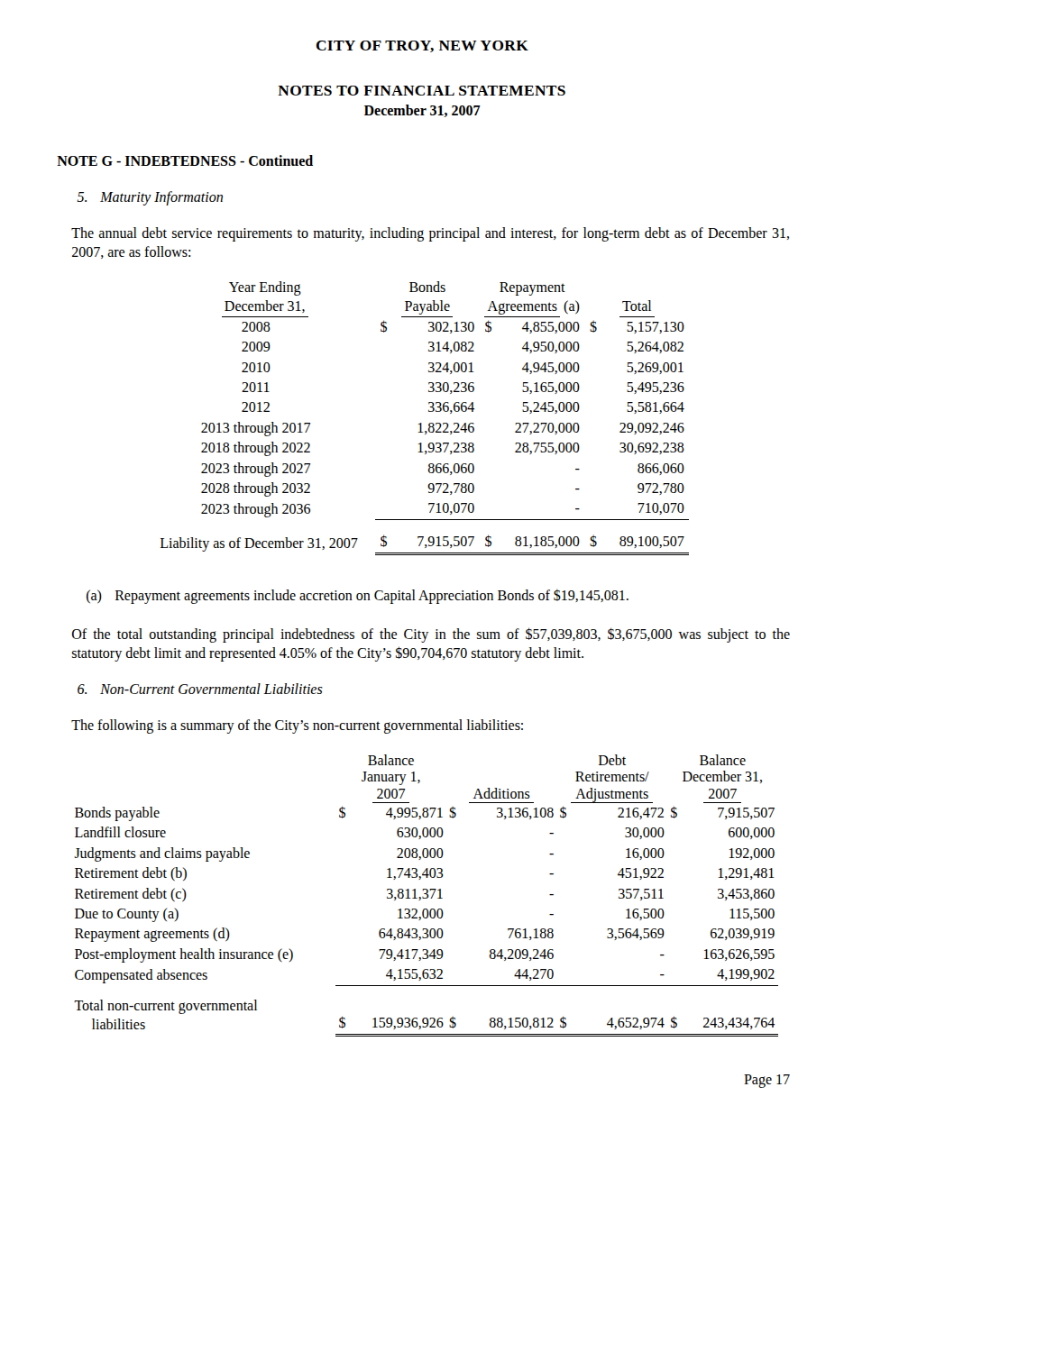CITY OF TROY, NEW YORK
NOTES TO FINANCIAL STATEMENTS
December 31, 2007
NOTE G - INDEBTEDNESS - Continued
5. Maturity Information
The annual debt service requirements to maturity, including principal and interest, for long-term debt as of December 31, 2007, are as follows:
| Year Ending | Bonds | Repayment | |
| --- | --- | --- | --- |
| December 31, | Payable | Agreements (a) | Total |
| 2008 | $ | 302,130 | $ | 4,855,000 | $ | 5,157,130 |
| 2009 | | 314,082 | | 4,950,000 | | 5,264,082 |
| 2010 | | 324,001 | | 4,945,000 | | 5,269,001 |
| 2011 | | 330,236 | | 5,165,000 | | 5,495,236 |
| 2012 | | 336,664 | | 5,245,000 | | 5,581,664 |
| 2013 through 2017 | | 1,822,246 | | 27,270,000 | | 29,092,246 |
| 2018 through 2022 | | 1,937,238 | | 28,755,000 | | 30,692,238 |
| 2023 through 2027 | | 866,060 | | - | | 866,060 |
| 2028 through 2032 | | 972,780 | | - | | 972,780 |
| 2023 through 2036 | | 710,070 | | - | | 710,070 |
| Liability as of December 31, 2007 | $ | 7,915,507 | $ | 81,185,000 | $ | 89,100,507 |
(a) Repayment agreements include accretion on Capital Appreciation Bonds of $19,145,081.
Of the total outstanding principal indebtedness of the City in the sum of $57,039,803, $3,675,000 was subject to the statutory debt limit and represented 4.05% of the City’s $90,704,670 statutory debt limit.
6. Non-Current Governmental Liabilities
The following is a summary of the City’s non-current governmental liabilities:
| | Balance | | Debt | Balance |
| --- | --- | --- | --- | --- |
| | January 1, | | Retirements/ | December 31, |
| | 2007 | Additions | Adjustments | 2007 |
| Bonds payable | $ | 4,995,871 | $ | 3,136,108 | $ | 216,472 | $ | 7,915,507 |
| Landfill closure | | 630,000 | | - | | 30,000 | | 600,000 |
| Judgments and claims payable | | 208,000 | | - | | 16,000 | | 192,000 |
| Retirement debt (b) | | 1,743,403 | | - | | 451,922 | | 1,291,481 |
| Retirement debt (c) | | 3,811,371 | | - | | 357,511 | | 3,453,860 |
| Due to County (a) | | 132,000 | | - | | 16,500 | | 115,500 |
| Repayment agreements (d) | | 64,843,300 | | 761,188 | | 3,564,569 | | 62,039,919 |
| Post-employment health insurance (e) | | 79,417,349 | | 84,209,246 | | - | | 163,626,595 |
| Compensated absences | | 4,155,632 | | 44,270 | | - | | 4,199,902 |
| Total non-current governmental liabilities | $ | 159,936,926 | $ | 88,150,812 | $ | 4,652,974 | $ | 243,434,764 |
Page 17